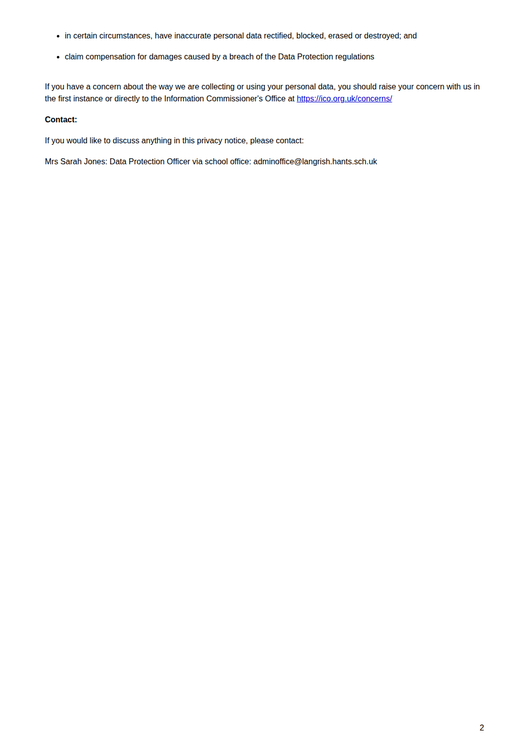in certain circumstances, have inaccurate personal data rectified, blocked, erased or destroyed; and
claim compensation for damages caused by a breach of the Data Protection regulations
If you have a concern about the way we are collecting or using your personal data, you should raise your concern with us in the first instance or directly to the Information Commissioner's Office at https://ico.org.uk/concerns/
Contact:
If you would like to discuss anything in this privacy notice, please contact:
Mrs Sarah Jones: Data Protection Officer via school office: adminoffice@langrish.hants.sch.uk
2